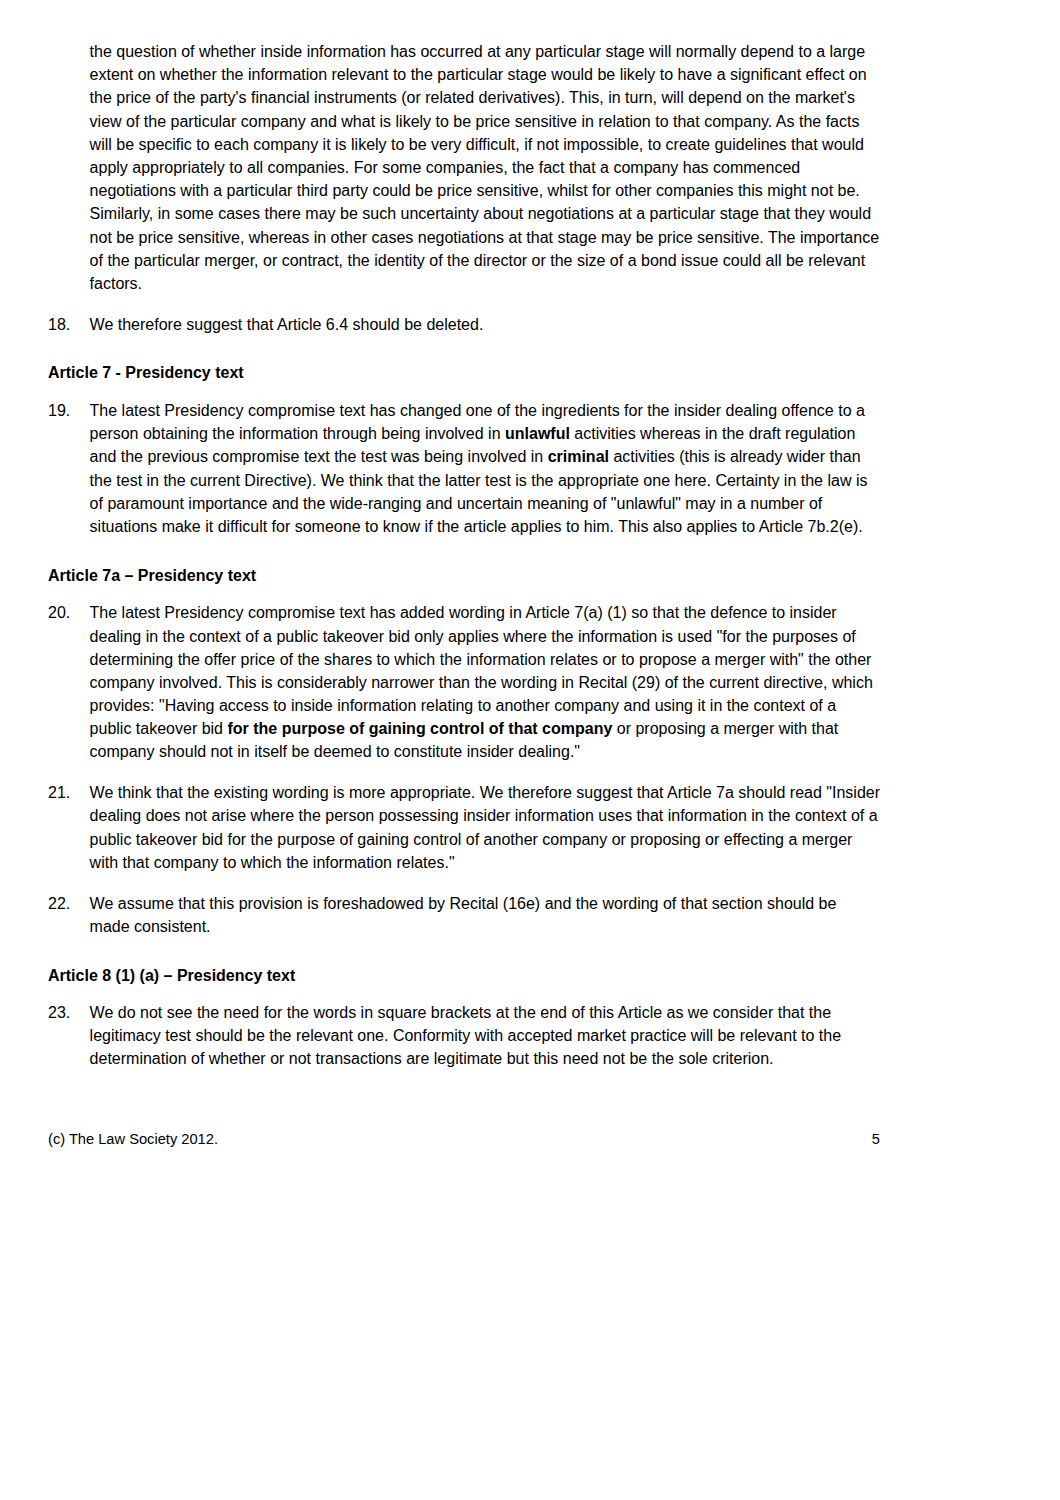the question of whether inside information has occurred at any particular stage will normally depend to a large extent on whether the information relevant to the particular stage would be likely to have a significant effect on the price of the party's financial instruments (or related derivatives). This, in turn, will depend on the market's view of the particular company and what is likely to be price sensitive in relation to that company. As the facts will be specific to each company it is likely to be very difficult, if not impossible, to create guidelines that would apply appropriately to all companies. For some companies, the fact that a company has commenced negotiations with a particular third party could be price sensitive, whilst for other companies this might not be. Similarly, in some cases there may be such uncertainty about negotiations at a particular stage that they would not be price sensitive, whereas in other cases negotiations at that stage may be price sensitive. The importance of the particular merger, or contract, the identity of the director or the size of a bond issue could all be relevant factors.
18. We therefore suggest that Article 6.4 should be deleted.
Article 7 - Presidency text
19. The latest Presidency compromise text has changed one of the ingredients for the insider dealing offence to a person obtaining the information through being involved in unlawful activities whereas in the draft regulation and the previous compromise text the test was being involved in criminal activities (this is already wider than the test in the current Directive). We think that the latter test is the appropriate one here. Certainty in the law is of paramount importance and the wide-ranging and uncertain meaning of "unlawful" may in a number of situations make it difficult for someone to know if the article applies to him. This also applies to Article 7b.2(e).
Article 7a – Presidency text
20. The latest Presidency compromise text has added wording in Article 7(a) (1) so that the defence to insider dealing in the context of a public takeover bid only applies where the information is used "for the purposes of determining the offer price of the shares to which the information relates or to propose a merger with" the other company involved. This is considerably narrower than the wording in Recital (29) of the current directive, which provides: "Having access to inside information relating to another company and using it in the context of a public takeover bid for the purpose of gaining control of that company or proposing a merger with that company should not in itself be deemed to constitute insider dealing."
21. We think that the existing wording is more appropriate. We therefore suggest that Article 7a should read "Insider dealing does not arise where the person possessing insider information uses that information in the context of a public takeover bid for the purpose of gaining control of another company or proposing or effecting a merger with that company to which the information relates."
22. We assume that this provision is foreshadowed by Recital (16e) and the wording of that section should be made consistent.
Article 8 (1) (a) – Presidency text
23. We do not see the need for the words in square brackets at the end of this Article as we consider that the legitimacy test should be the relevant one. Conformity with accepted market practice will be relevant to the determination of whether or not transactions are legitimate but this need not be the sole criterion.
(c) The Law Society 2012. 5